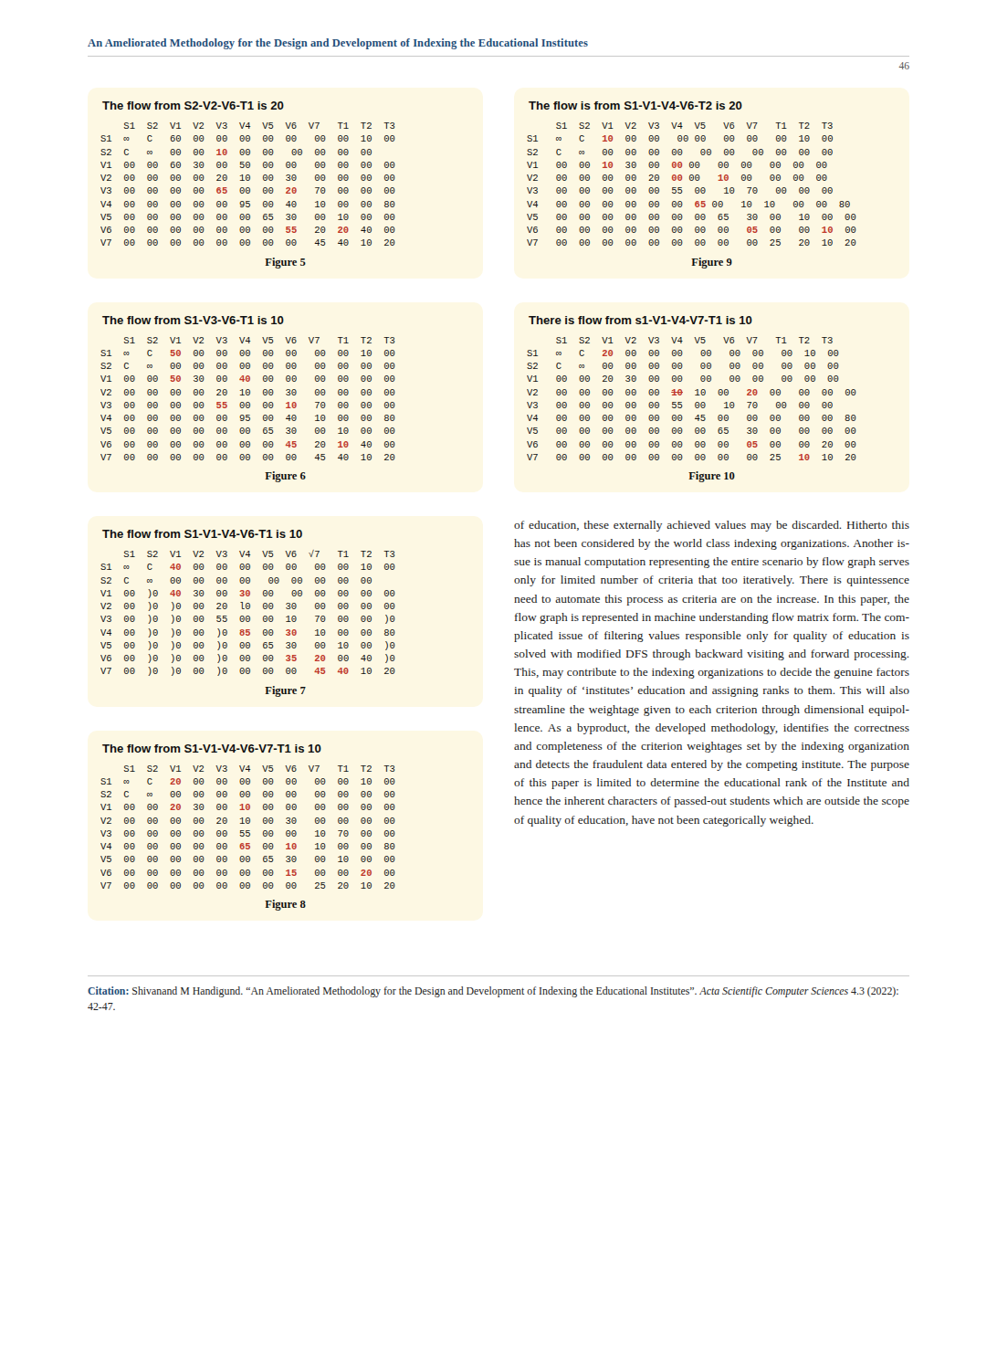An Ameliorated Methodology for the Design and Development of Indexing the Educational Institutes
46
The flow from S2-V2-V6-T1 is 20
    S1  S2  V1  V2  V3  V4  V5  V6  V7   T1  T2  T3
S1  ∞   C   60  00  00  00  00  00   00  00  10  00
S2  C   ∞   00  00  10  00  00   00  00  00  00
V1  00  00  60  30  00  50  00  00   00  00  00  00
V2  00  00  00  00  20  10  00  30   00  00  00  00
V3  00  00  00  00  65  00  00  20   70  00  00  00
V4  00  00  00  00  00  95  00  40   10  00  00  80
V5  00  00  00  00  00  00  65  30   00  10  00  00
V6  00  00  00  00  00  00  00  55   20  20  40  00
V7  00  00  00  00  00  00  00  00   45  40  10  20
Figure 5
The flow from S1-V3-V6-T1 is 10
    S1  S2  V1  V2  V3  V4  V5  V6  V7   T1  T2  T3
S1  ∞   C   50  00  00  00  00  00   00  00  10  00
S2  C   ∞   00  00  00  00  00  00   00  00  00  00
V1  00  00  50  30  00  40  00  00   00  00  00  00
V2  00  00  00  00  20  10  00  30   00  00  00  00
V3  00  00  00  00  55  00  00  10   70  00  00  00
V4  00  00  00  00  00  95  00  40   10  00  00  80
V5  00  00  00  00  00  00  65  30   00  10  00  00
V6  00  00  00  00  00  00  00  45   20  10  40  00
V7  00  00  00  00  00  00  00  00   45  40  10  20
Figure 6
The flow from S1-V1-V4-V6-T1 is 10
    S1  S2  V1  V2  V3  V4  V5  V6  √7   T1  T2  T3
S1  ∞   C   40  00  00  00  00  00   00  00  10  00
S2  C   ∞   00  00  00  00   00  00  00  00  00
V1  00  )0  40  30  00  30  00   00  00  00  00  00
V2  00  )0  )0  00  20  l0  00  30   00  00  00  00
V3  00  )0  )0  00  55  00  00  10   70  00  00  )0
V4  00  )0  )0  00  )0  85  00  30   10  00  00  80
V5  00  )0  )0  00  )0  00  65  30   00  10  00  )0
V6  00  )0  )0  00  )0  00  00  35   20  00  40  )0
V7  00  )0  )0  00  )0  00  00  00   45  40  10  20
Figure 7
The flow from S1-V1-V4-V6-V7-T1 is 10
    S1  S2  V1  V2  V3  V4  V5  V6  V7   T1  T2  T3
S1  ∞   C   20  00  00  00  00  00   00  00  10  00
S2  C   ∞   00  00  00  00  00  00   00  00  00  00
V1  00  00  20  30  00  10  00  00   00  00  00  00
V2  00  00  00  00  20  10  00  30   00  00  00  00
V3  00  00  00  00  00  55  00  00   10  70  00  00
V4  00  00  00  00  00  65  00  10   10  00  00  80
V5  00  00  00  00  00  00  65  30   00  10  00  00
V6  00  00  00  00  00  00  00  15   00  00  20  00
V7  00  00  00  00  00  00  00  00   25  20  10  20
Figure 8
The flow is from S1-V1-V4-V6-T2 is 20
     S1  S2  V1  V2  V3  V4  V5   V6  V7   T1  T2  T3
S1   ∞   C   10  00  00   00 00   00  00   00  10  00
S2   C   ∞   00  00  00  00   00  00   00  00  00  00
V1   00  00  10  30  00  00 00   00  00   00  00  00
V2   00  00  00  00  20  00 00   10  00   00  00  00
V3   00  00  00  00  00  55  00   10  70   00  00  00
V4   00  00  00  00  00  00  65 00   10  10   00  00  80
V5   00  00  00  00  00  00  00  65   30  00   10  00  00
V6   00  00  00  00  00  00  00  00   05  00   00  10  00
V7   00  00  00  00  00  00  00  00   00  25   20  10  20
Figure 9
There is flow from s1-V1-V4-V7-T1 is 10
     S1  S2  V1  V2  V3  V4  V5   V6  V7   T1  T2  T3
S1   ∞   C   20  00  00  00   00   00  00   00  10  00
S2   C   ∞   00  00  00  00   00   00  00   00  00  00
V1   00  00  20  30  00  00   00   00  00   00  00  00
V2   00  00  00  00  00  10  10  00   20  00   00  00  00
V3   00  00  00  00  00  55  00   10  70   00  00  00
V4   00  00  00  00  00  00  45  00   00  00   00  00  80
V5   00  00  00  00  00  00  00  65   30  00   00  00  00
V6   00  00  00  00  00  00  00  00   05  00   00  20  00
V7   00  00  00  00  00  00  00  00   00  25   10  10  20
Figure 10
of education, these externally achieved values may be discarded. Hitherto this has not been considered by the world class indexing organizations. Another issue is manual computation representing the entire scenario by flow graph serves only for limited number of criteria that too iteratively. There is quintessence need to automate this process as criteria are on the increase. In this paper, the flow graph is represented in machine understanding flow matrix form. The complicated issue of filtering values responsible only for quality of education is solved with modified DFS through backward visiting and forward processing. This, may contribute to the indexing organizations to decide the genuine factors in quality of ‘institutes’ education and assigning ranks to them. This will also streamline the weightage given to each criterion through dimensional equipollence. As a byproduct, the developed methodology, identifies the correctness and completeness of the criterion weightages set by the indexing organization and detects the fraudulent data entered by the competing institute. The purpose of this paper is limited to determine the educational rank of the Institute and hence the inherent characters of passed-out students which are outside the scope of quality of education, have not been categorically weighed.
Citation: Shivanand M Handigund. “An Ameliorated Methodology for the Design and Development of Indexing the Educational Institutes”. Acta Scientific Computer Sciences 4.3 (2022): 42-47.